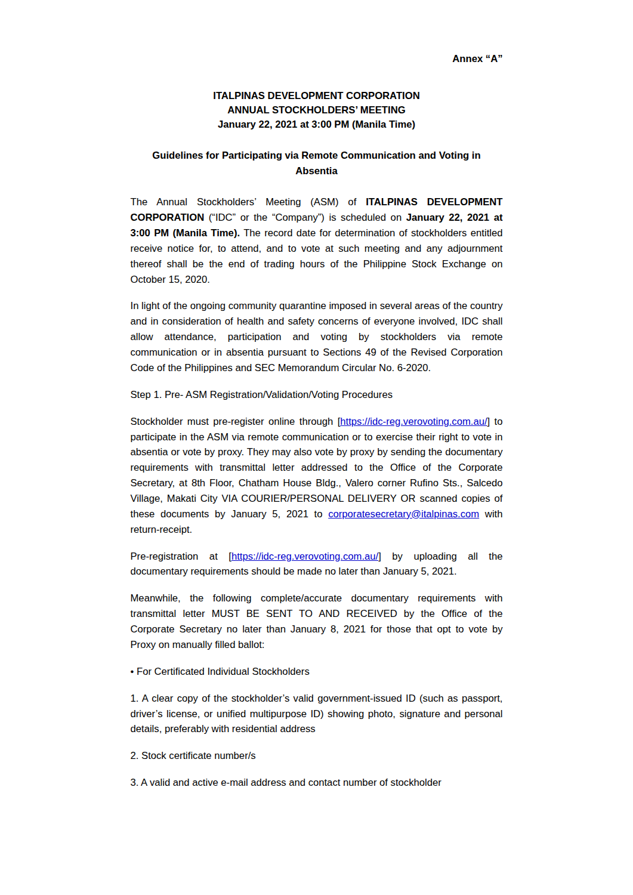Annex “A”
ITALPINAS DEVELOPMENT CORPORATION
ANNUAL STOCKHOLDERS’ MEETING
January 22, 2021 at 3:00 PM (Manila Time)
Guidelines for Participating via Remote Communication and Voting in Absentia
The Annual Stockholders’ Meeting (ASM) of ITALPINAS DEVELOPMENT CORPORATION (“IDC” or the “Company”) is scheduled on January 22, 2021 at 3:00 PM (Manila Time). The record date for determination of stockholders entitled receive notice for, to attend, and to vote at such meeting and any adjournment thereof shall be the end of trading hours of the Philippine Stock Exchange on October 15, 2020.
In light of the ongoing community quarantine imposed in several areas of the country and in consideration of health and safety concerns of everyone involved, IDC shall allow attendance, participation and voting by stockholders via remote communication or in absentia pursuant to Sections 49 of the Revised Corporation Code of the Philippines and SEC Memorandum Circular No. 6-2020.
Step 1. Pre- ASM Registration/Validation/Voting Procedures
Stockholder must pre-register online through [https://idc-reg.verovoting.com.au/] to participate in the ASM via remote communication or to exercise their right to vote in absentia or vote by proxy. They may also vote by proxy by sending the documentary requirements with transmittal letter addressed to the Office of the Corporate Secretary, at 8th Floor, Chatham House Bldg., Valero corner Rufino Sts., Salcedo Village, Makati City VIA COURIER/PERSONAL DELIVERY OR scanned copies of these documents by January 5, 2021 to corporatesecretary@italpinas.com with return-receipt.
Pre-registration at [https://idc-reg.verovoting.com.au/] by uploading all the documentary requirements should be made no later than January 5, 2021.
Meanwhile, the following complete/accurate documentary requirements with transmittal letter MUST BE SENT TO AND RECEIVED by the Office of the Corporate Secretary no later than January 8, 2021 for those that opt to vote by Proxy on manually filled ballot:
• For Certificated Individual Stockholders
1. A clear copy of the stockholder’s valid government-issued ID (such as passport, driver’s license, or unified multipurpose ID) showing photo, signature and personal details, preferably with residential address
2. Stock certificate number/s
3. A valid and active e-mail address and contact number of stockholder